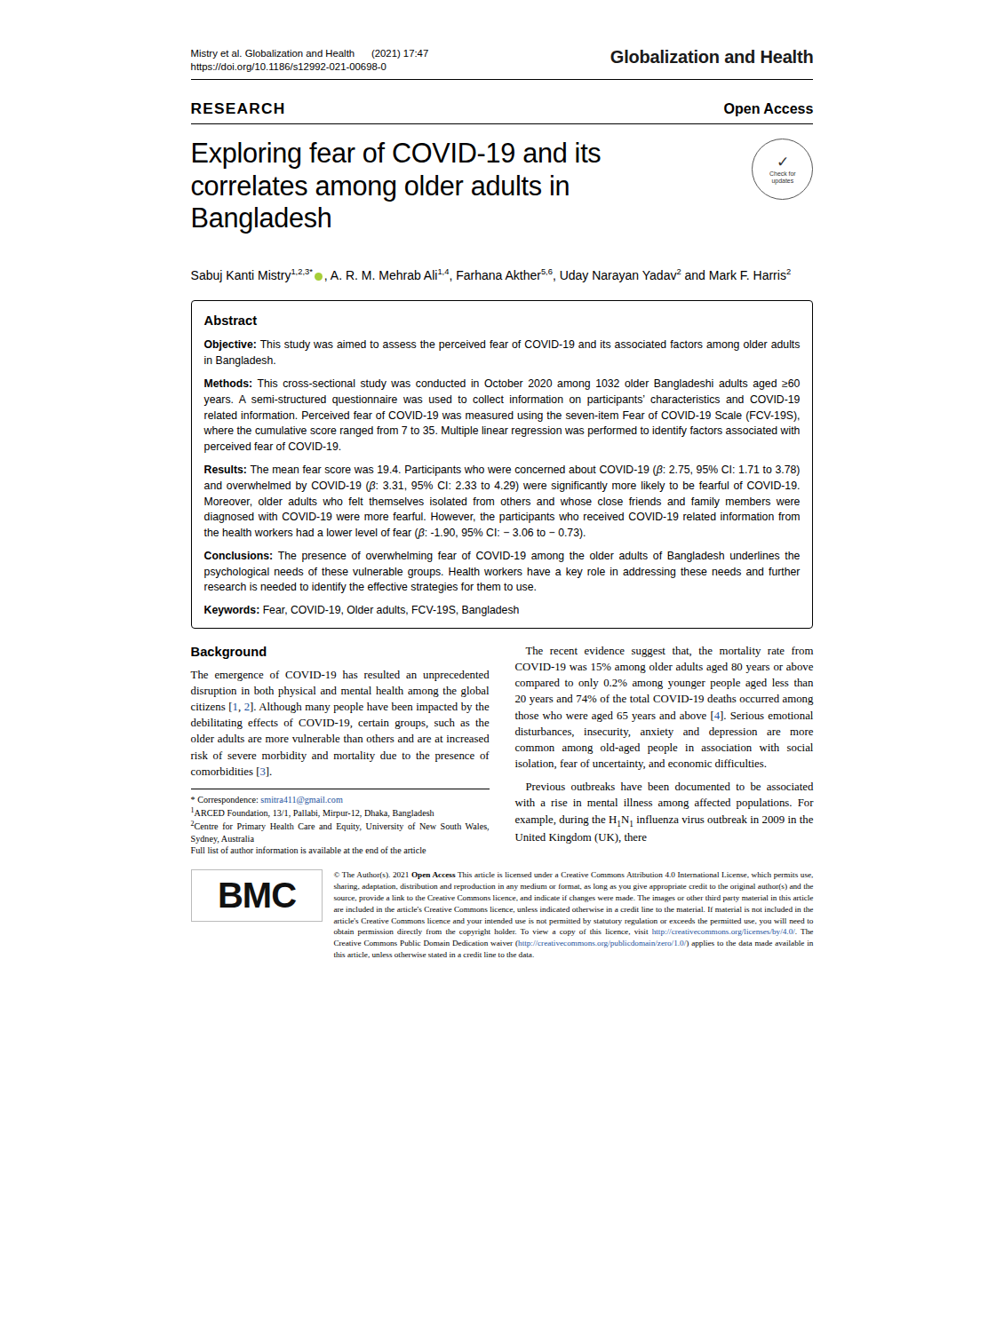Mistry et al. Globalization and Health (2021) 17:47
https://doi.org/10.1186/s12992-021-00698-0
Globalization and Health
RESEARCH
Open Access
Exploring fear of COVID-19 and its correlates among older adults in Bangladesh
✓
Check for
updates
Sabuj Kanti Mistry1,2,3* , A. R. M. Mehrab Ali1,4, Farhana Akther5,6, Uday Narayan Yadav2 and Mark F. Harris2
Abstract
Objective: This study was aimed to assess the perceived fear of COVID-19 and its associated factors among older adults in Bangladesh.
Methods: This cross-sectional study was conducted in October 2020 among 1032 older Bangladeshi adults aged ≥60 years. A semi-structured questionnaire was used to collect information on participants’ characteristics and COVID-19 related information. Perceived fear of COVID-19 was measured using the seven-item Fear of COVID-19 Scale (FCV-19S), where the cumulative score ranged from 7 to 35. Multiple linear regression was performed to identify factors associated with perceived fear of COVID-19.
Results: The mean fear score was 19.4. Participants who were concerned about COVID-19 (β: 2.75, 95% CI: 1.71 to 3.78) and overwhelmed by COVID-19 (β: 3.31, 95% CI: 2.33 to 4.29) were significantly more likely to be fearful of COVID-19. Moreover, older adults who felt themselves isolated from others and whose close friends and family members were diagnosed with COVID-19 were more fearful. However, the participants who received COVID-19 related information from the health workers had a lower level of fear (β: -1.90, 95% CI: − 3.06 to − 0.73).
Conclusions: The presence of overwhelming fear of COVID-19 among the older adults of Bangladesh underlines the psychological needs of these vulnerable groups. Health workers have a key role in addressing these needs and further research is needed to identify the effective strategies for them to use.
Keywords: Fear, COVID-19, Older adults, FCV-19S, Bangladesh
Background
The emergence of COVID-19 has resulted an unprecedented disruption in both physical and mental health among the global citizens [1, 2]. Although many people have been impacted by the debilitating effects of COVID-19, certain groups, such as the older adults are more vulnerable than others and are at increased risk of severe morbidity and mortality due to the presence of comorbidities [3].
* Correspondence: smitra411@gmail.com
1ARCED Foundation, 13/1, Pallabi, Mirpur-12, Dhaka, Bangladesh
2Centre for Primary Health Care and Equity, University of New South Wales, Sydney, Australia
Full list of author information is available at the end of the article
The recent evidence suggest that, the mortality rate from COVID-19 was 15% among older adults aged 80 years or above compared to only 0.2% among younger people aged less than 20 years and 74% of the total COVID-19 deaths occurred among those who were aged 65 years and above [4]. Serious emotional disturbances, insecurity, anxiety and depression are more common among old-aged people in association with social isolation, fear of uncertainty, and economic difficulties.
Previous outbreaks have been documented to be associated with a rise in mental illness among affected populations. For example, during the H1N1 influenza virus outbreak in 2009 in the United Kingdom (UK), there
BMC
© The Author(s). 2021 Open Access This article is licensed under a Creative Commons Attribution 4.0 International License, which permits use, sharing, adaptation, distribution and reproduction in any medium or format, as long as you give appropriate credit to the original author(s) and the source, provide a link to the Creative Commons licence, and indicate if changes were made. The images or other third party material in this article are included in the article's Creative Commons licence, unless indicated otherwise in a credit line to the material. If material is not included in the article's Creative Commons licence and your intended use is not permitted by statutory regulation or exceeds the permitted use, you will need to obtain permission directly from the copyright holder. To view a copy of this licence, visit http://creativecommons.org/licenses/by/4.0/. The Creative Commons Public Domain Dedication waiver (http://creativecommons.org/publicdomain/zero/1.0/) applies to the data made available in this article, unless otherwise stated in a credit line to the data.